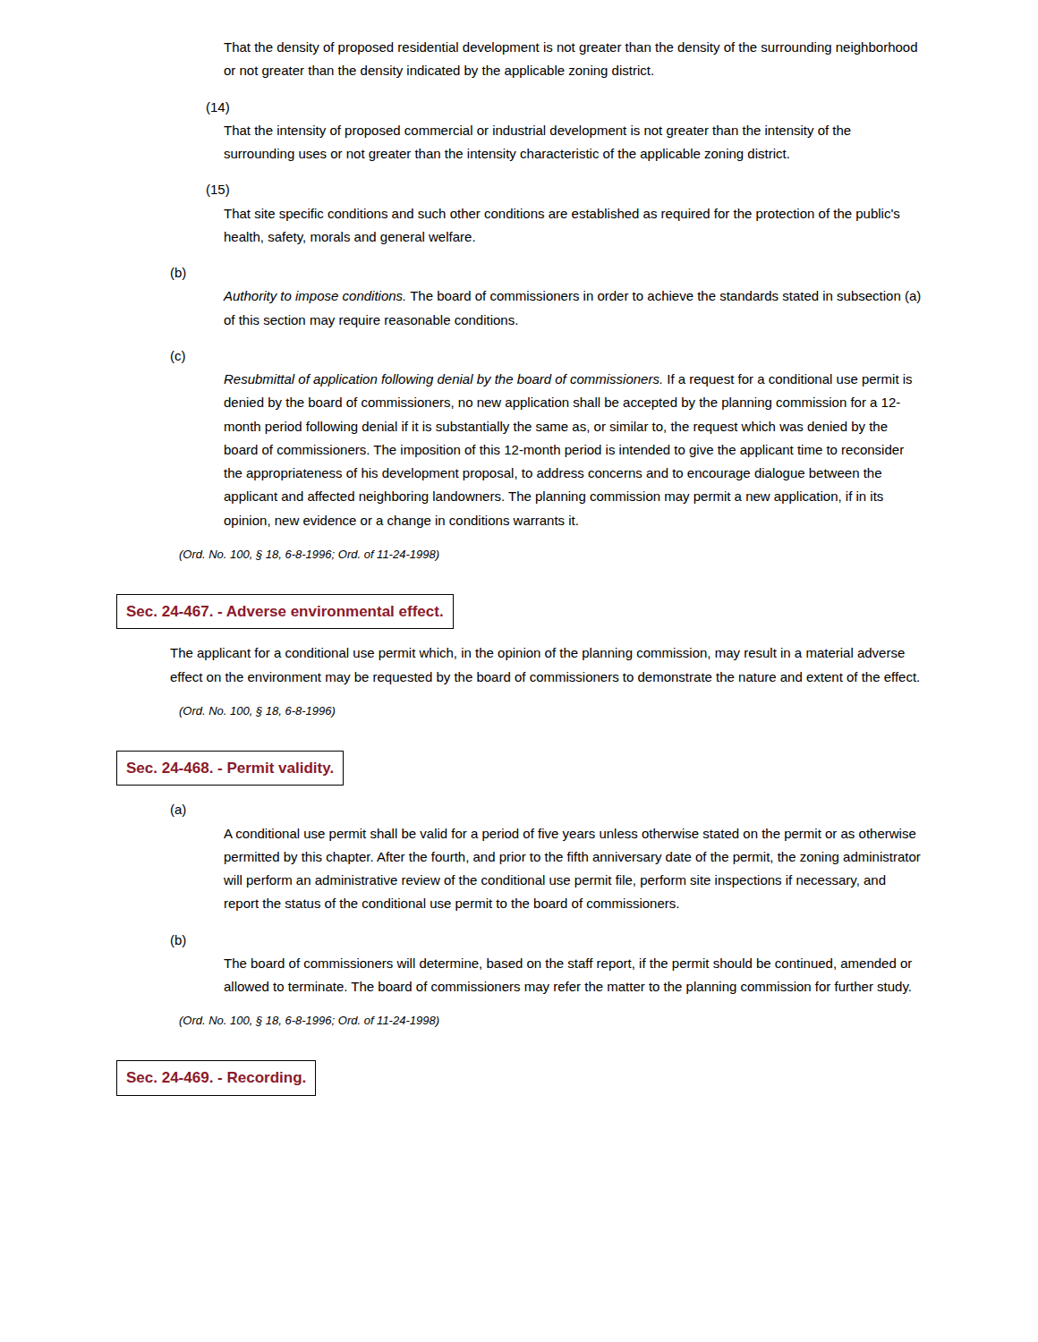That the density of proposed residential development is not greater than the density of the surrounding neighborhood or not greater than the density indicated by the applicable zoning district.
(14)
That the intensity of proposed commercial or industrial development is not greater than the intensity of the surrounding uses or not greater than the intensity characteristic of the applicable zoning district.
(15)
That site specific conditions and such other conditions are established as required for the protection of the public's health, safety, morals and general welfare.
(b)
Authority to impose conditions. The board of commissioners in order to achieve the standards stated in subsection (a) of this section may require reasonable conditions.
(c)
Resubmittal of application following denial by the board of commissioners. If a request for a conditional use permit is denied by the board of commissioners, no new application shall be accepted by the planning commission for a 12-month period following denial if it is substantially the same as, or similar to, the request which was denied by the board of commissioners. The imposition of this 12-month period is intended to give the applicant time to reconsider the appropriateness of his development proposal, to address concerns and to encourage dialogue between the applicant and affected neighboring landowners. The planning commission may permit a new application, if in its opinion, new evidence or a change in conditions warrants it.
(Ord. No. 100, § 18, 6-8-1996; Ord. of 11-24-1998)
Sec. 24-467. - Adverse environmental effect.
The applicant for a conditional use permit which, in the opinion of the planning commission, may result in a material adverse effect on the environment may be requested by the board of commissioners to demonstrate the nature and extent of the effect.
(Ord. No. 100, § 18, 6-8-1996)
Sec. 24-468. - Permit validity.
(a)
A conditional use permit shall be valid for a period of five years unless otherwise stated on the permit or as otherwise permitted by this chapter. After the fourth, and prior to the fifth anniversary date of the permit, the zoning administrator will perform an administrative review of the conditional use permit file, perform site inspections if necessary, and report the status of the conditional use permit to the board of commissioners.
(b)
The board of commissioners will determine, based on the staff report, if the permit should be continued, amended or allowed to terminate. The board of commissioners may refer the matter to the planning commission for further study.
(Ord. No. 100, § 18, 6-8-1996; Ord. of 11-24-1998)
Sec. 24-469. - Recording.